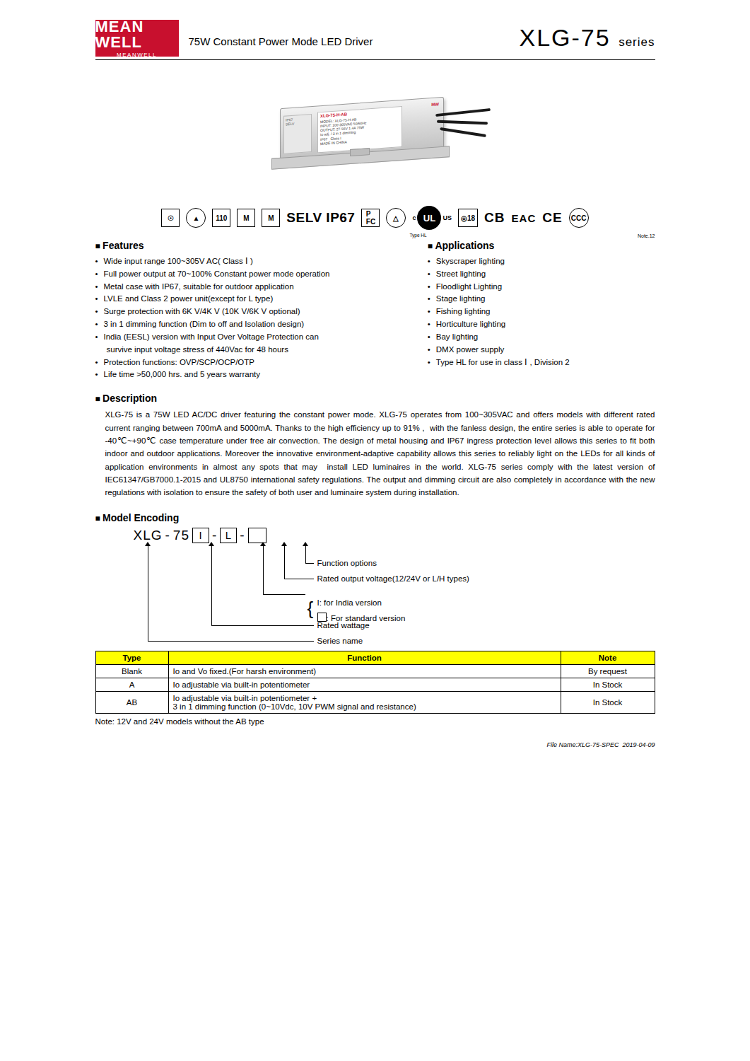MEAN WELL
MEANWELL
75W Constant Power Mode LED Driver
XLG-75 series
IP67
SELV
XLG-75-H-AB
MODEL: XLG-75-H-AB
INPUT: 100-305VAC 50/60Hz
OUTPUT: 27-56V 1.4A 75W
Io adj. / 3 in 1 dimming
IP67 Class I
MADE IN CHINA
MW
☉
▲
110
M
M
SELV IP67
P
FC
△
c UL US Type HL
◎18
CB
EAC
CE
CCC
Note.12
Features
Wide input range 100~305V AC( Class Ⅰ )
Full power output at 70~100% Constant power mode operation
Metal case with IP67, suitable for outdoor application
LVLE and Class 2 power unit(except for L type)
Surge protection with 6K V/4K V (10K V/6K V optional)
3 in 1 dimming function (Dim to off and Isolation design)
India (EESL) version with Input Over Voltage Protection can survive input voltage stress of 440Vac for 48 hours
Protection functions: OVP/SCP/OCP/OTP
Life time >50,000 hrs. and 5 years warranty
Applications
Skyscraper lighting
Street lighting
Floodlight Lighting
Stage lighting
Fishing lighting
Horticulture lighting
Bay lighting
DMX power supply
Type HL for use in class Ⅰ , Division 2
Description
XLG-75 is a 75W LED AC/DC driver featuring the constant power mode. XLG-75 operates from 100~305VAC and offers models with different rated current ranging between 700mA and 5000mA. Thanks to the high efficiency up to 91% , with the fanless design, the entire series is able to operate for -40℃~+90℃ case temperature under free air convection. The design of metal housing and IP67 ingress protection level allows this series to fit both indoor and outdoor applications. Moreover the innovative environment-adaptive capability allows this series to reliably light on the LEDs for all kinds of application environments in almost any spots that may install LED luminaires in the world. XLG-75 series comply with the latest version of IEC61347/GB7000.1-2015 and UL8750 international safety regulations. The output and dimming circuit are also completely in accordance with the new regulations with isolation to ensure the safety of both user and luminaire system during installation.
Model Encoding
XLG - 75 I - L -
Function options
Rated output voltage(12/24V or L/H types)
{
I: for India version
: For standard version
Rated wattage
Series name
| Type | Function | Note |
| --- | --- | --- |
| Blank | Io and Vo fixed.(For harsh environment) | By request |
| A | Io adjustable via built-in potentiometer | In Stock |
| AB | Io adjustable via built-in potentiometer + 3 in 1 dimming function (0~10Vdc, 10V PWM signal and resistance) | In Stock |
Note: 12V and 24V models without the AB type
File Name:XLG-75-SPEC 2019-04-09